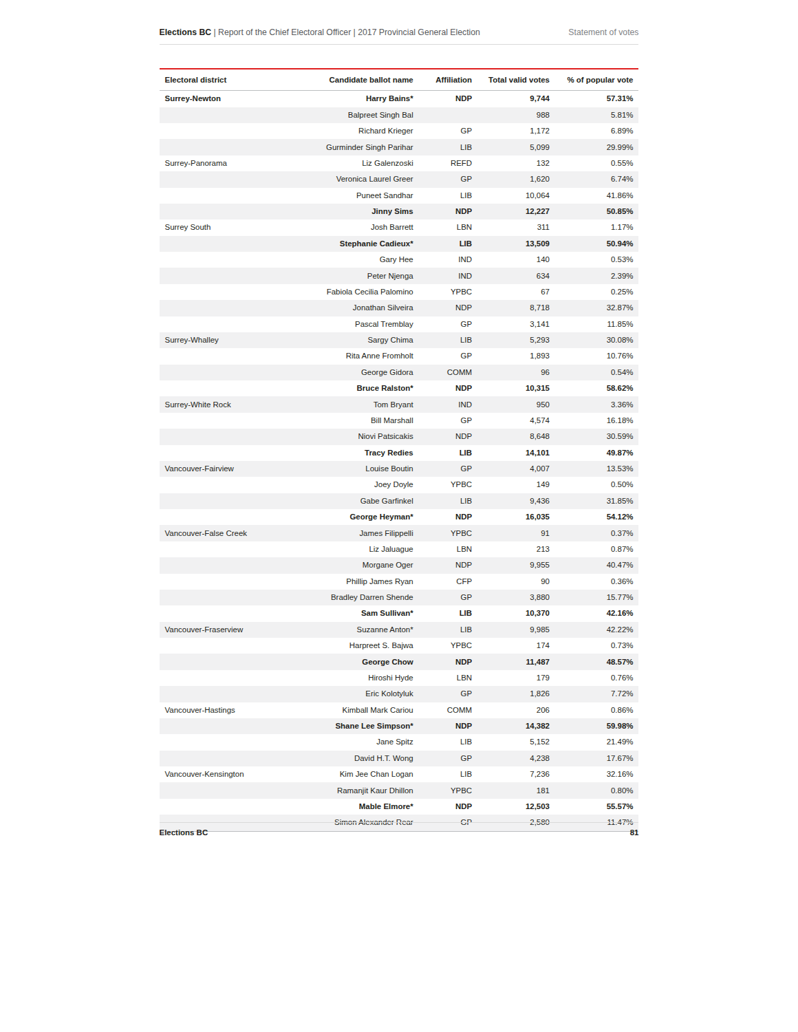Elections BC | Report of the Chief Electoral Officer | 2017 Provincial General Election
Statement of votes
| Electoral district | Candidate ballot name | Affiliation | Total valid votes | % of popular vote |
| --- | --- | --- | --- | --- |
| Surrey-Newton | Harry Bains* | NDP | 9,744 | 57.31% |
| | Balpreet Singh Bal | | 988 | 5.81% |
| | Richard Krieger | GP | 1,172 | 6.89% |
| | Gurminder Singh Parihar | LIB | 5,099 | 29.99% |
| Surrey-Panorama | Liz Galenzoski | REFD | 132 | 0.55% |
| | Veronica Laurel Greer | GP | 1,620 | 6.74% |
| | Puneet Sandhar | LIB | 10,064 | 41.86% |
| | Jinny Sims | NDP | 12,227 | 50.85% |
| Surrey South | Josh Barrett | LBN | 311 | 1.17% |
| | Stephanie Cadieux* | LIB | 13,509 | 50.94% |
| | Gary Hee | IND | 140 | 0.53% |
| | Peter Njenga | IND | 634 | 2.39% |
| | Fabiola Cecilia Palomino | YPBC | 67 | 0.25% |
| | Jonathan Silveira | NDP | 8,718 | 32.87% |
| | Pascal Tremblay | GP | 3,141 | 11.85% |
| Surrey-Whalley | Sargy Chima | LIB | 5,293 | 30.08% |
| | Rita Anne Fromholt | GP | 1,893 | 10.76% |
| | George Gidora | COMM | 96 | 0.54% |
| | Bruce Ralston* | NDP | 10,315 | 58.62% |
| Surrey-White Rock | Tom Bryant | IND | 950 | 3.36% |
| | Bill Marshall | GP | 4,574 | 16.18% |
| | Niovi Patsicakis | NDP | 8,648 | 30.59% |
| | Tracy Redies | LIB | 14,101 | 49.87% |
| Vancouver-Fairview | Louise Boutin | GP | 4,007 | 13.53% |
| | Joey Doyle | YPBC | 149 | 0.50% |
| | Gabe Garfinkel | LIB | 9,436 | 31.85% |
| | George Heyman* | NDP | 16,035 | 54.12% |
| Vancouver-False Creek | James Filippelli | YPBC | 91 | 0.37% |
| | Liz Jaluague | LBN | 213 | 0.87% |
| | Morgane Oger | NDP | 9,955 | 40.47% |
| | Phillip James Ryan | CFP | 90 | 0.36% |
| | Bradley Darren Shende | GP | 3,880 | 15.77% |
| | Sam Sullivan* | LIB | 10,370 | 42.16% |
| Vancouver-Fraserview | Suzanne Anton* | LIB | 9,985 | 42.22% |
| | Harpreet S. Bajwa | YPBC | 174 | 0.73% |
| | George Chow | NDP | 11,487 | 48.57% |
| | Hiroshi Hyde | LBN | 179 | 0.76% |
| | Eric Kolotyluk | GP | 1,826 | 7.72% |
| Vancouver-Hastings | Kimball Mark Cariou | COMM | 206 | 0.86% |
| | Shane Lee Simpson* | NDP | 14,382 | 59.98% |
| | Jane Spitz | LIB | 5,152 | 21.49% |
| | David H.T. Wong | GP | 4,238 | 17.67% |
| Vancouver-Kensington | Kim Jee Chan Logan | LIB | 7,236 | 32.16% |
| | Ramanjit Kaur Dhillon | YPBC | 181 | 0.80% |
| | Mable Elmore* | NDP | 12,503 | 55.57% |
| | Simon Alexander Rear | GP | 2,580 | 11.47% |
Elections BC
81